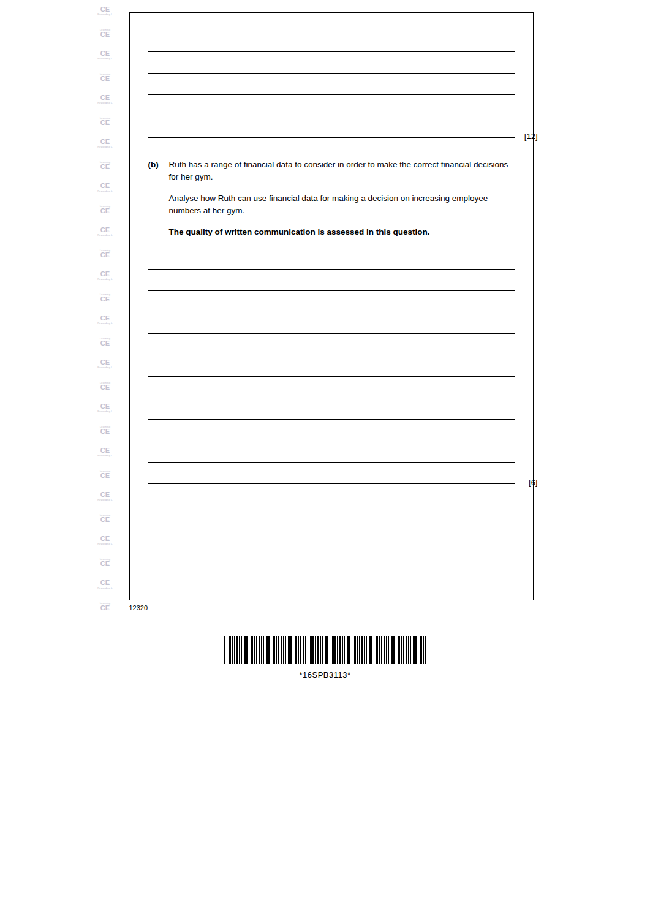CE Rewarding L
Learning CE
CE Rewarding L
Learning CE
CE Rewarding L
Learning CE
CE Rewarding L
Learning CE
CE Rewarding L
Learning CE
CE Rewarding L
Learning CE
CE Rewarding L
Learning CE
CE Rewarding L
Learning CE
CE Rewarding L
Learning CE
CE Rewarding L
Learning CE
CE Rewarding L
Learning CE
CE Rewarding L
Learning CE
CE Rewarding L
Learning CE
CE Rewarding L
Learning CE
[12]
(b)
Ruth has a range of financial data to consider in order to make the correct financial decisions for her gym.
Analyse how Ruth can use financial data for making a decision on increasing employee numbers at her gym.
The quality of written communication is assessed in this question.
[6]
12320
*16SPB3113*